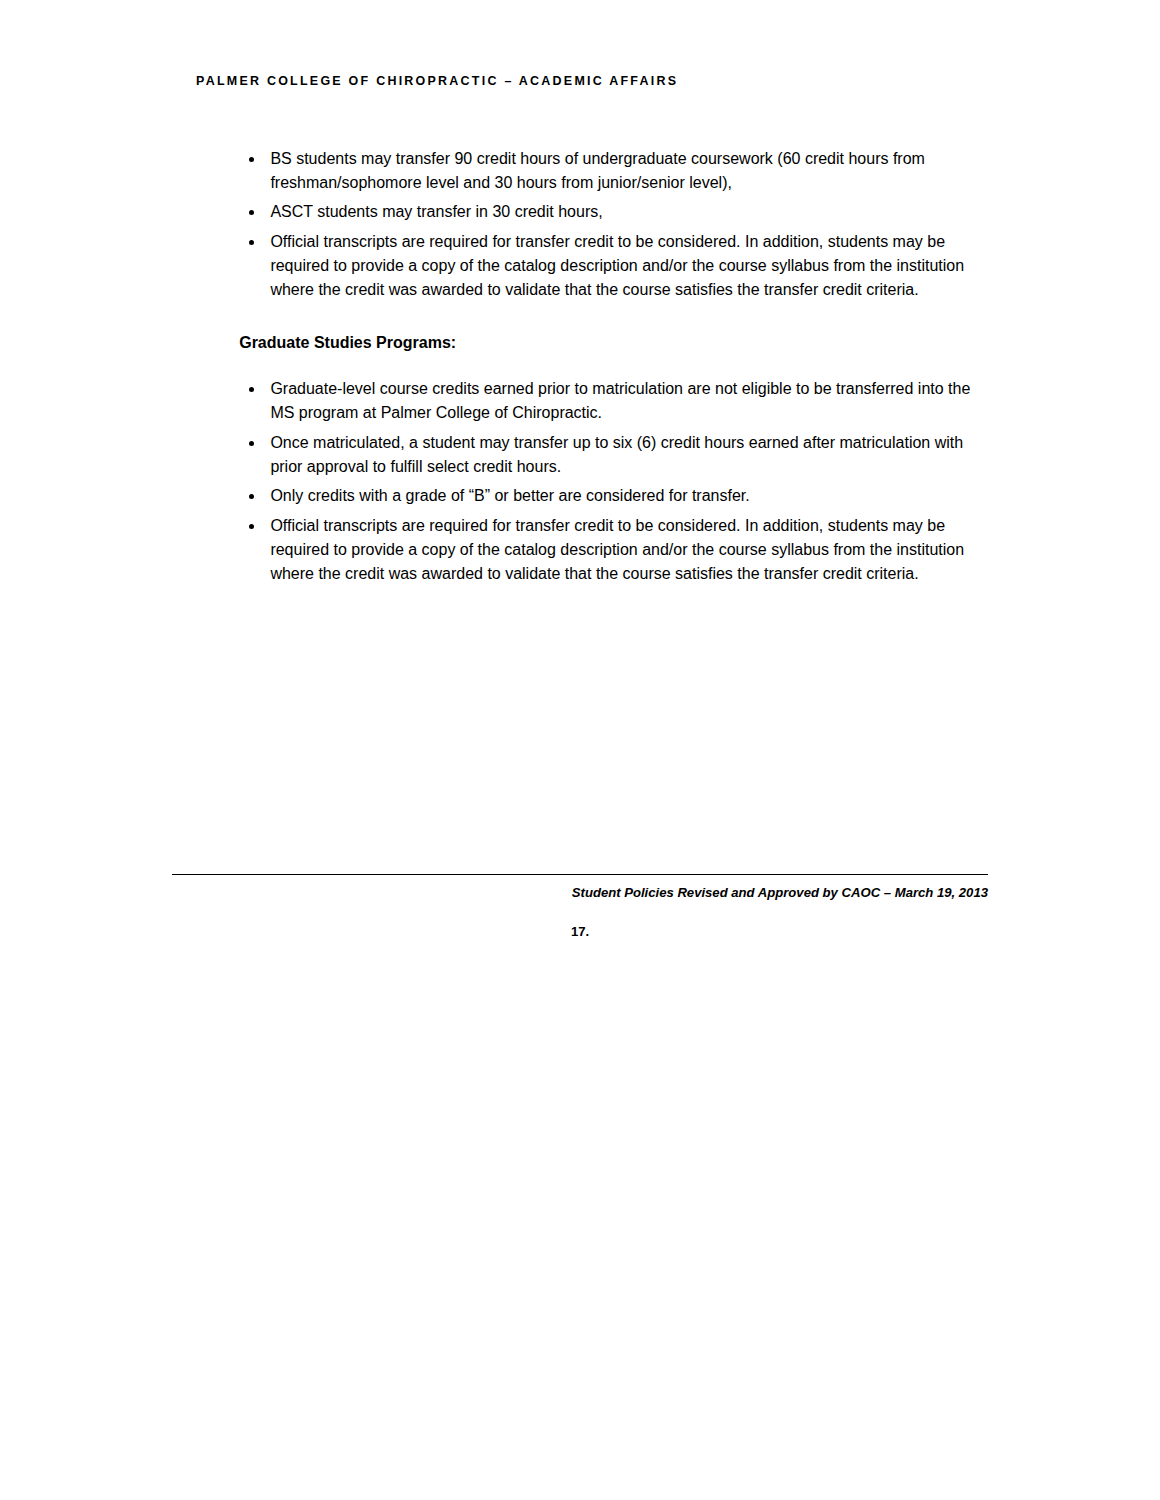PALMER COLLEGE OF CHIROPRACTIC – ACADEMIC AFFAIRS
BS students may transfer 90 credit hours of undergraduate coursework (60 credit hours from freshman/sophomore level and 30 hours from junior/senior level),
ASCT students may transfer in 30 credit hours,
Official transcripts are required for transfer credit to be considered. In addition, students may be required to provide a copy of the catalog description and/or the course syllabus from the institution where the credit was awarded to validate that the course satisfies the transfer credit criteria.
Graduate Studies Programs:
Graduate-level course credits earned prior to matriculation are not eligible to be transferred into the MS program at Palmer College of Chiropractic.
Once matriculated, a student may transfer up to six (6) credit hours earned after matriculation with prior approval to fulfill select credit hours.
Only credits with a grade of “B” or better are considered for transfer.
Official transcripts are required for transfer credit to be considered. In addition, students may be required to provide a copy of the catalog description and/or the course syllabus from the institution where the credit was awarded to validate that the course satisfies the transfer credit criteria.
Student Policies Revised and Approved by CAOC – March 19, 2013
17.